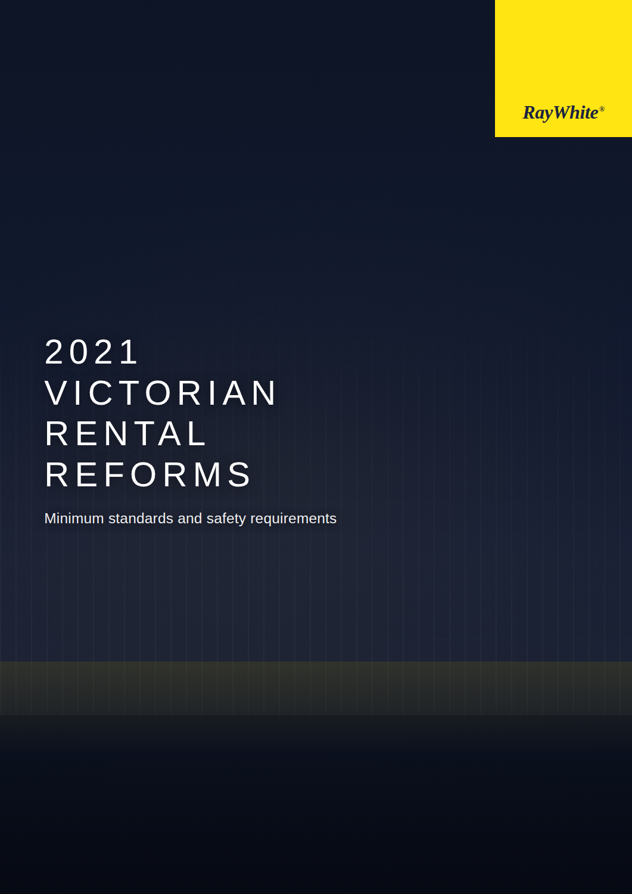RayWhite®
2021 Victorian Rental Reforms
Minimum standards and safety requirements